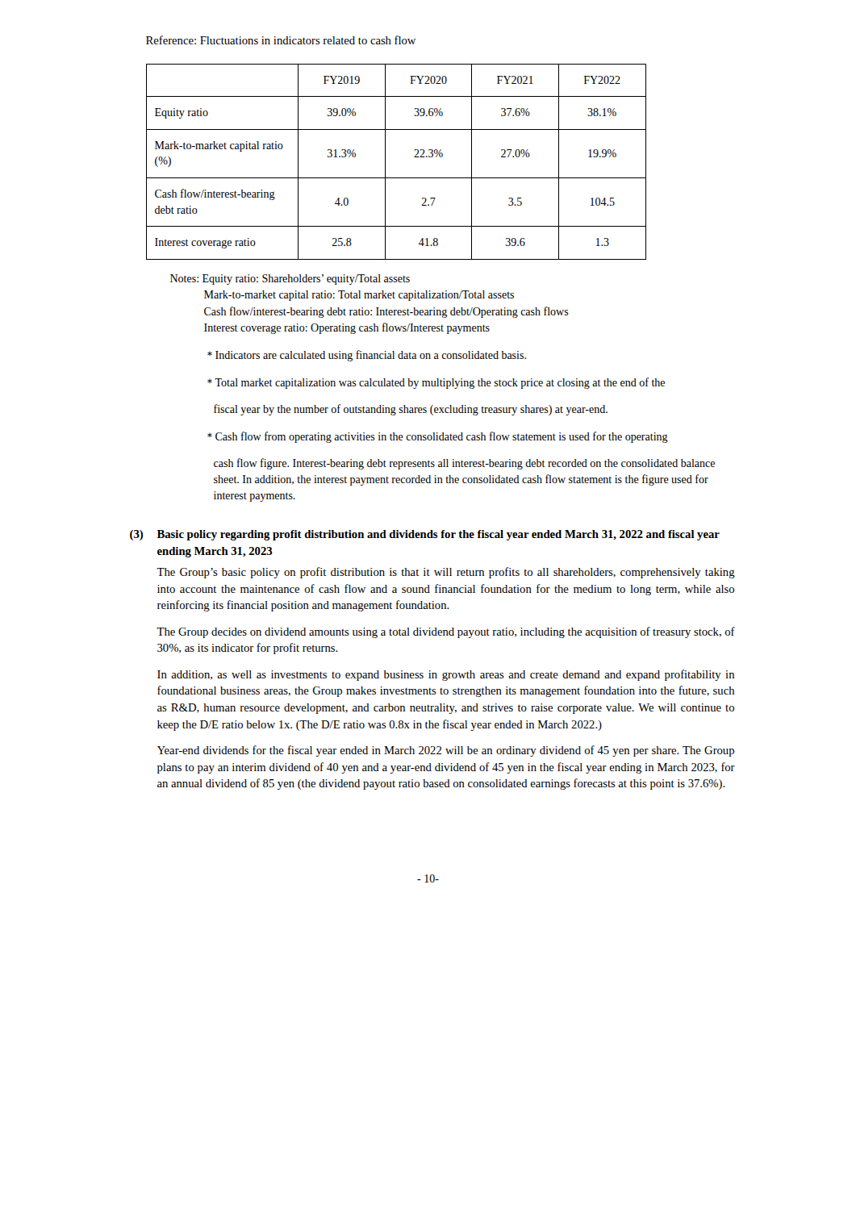Reference: Fluctuations in indicators related to cash flow
| | FY2019 | FY2020 | FY2021 | FY2022 |
| Equity ratio | 39.0% | 39.6% | 37.6% | 38.1% |
| Mark-to-market capital ratio (%) | 31.3% | 22.3% | 27.0% | 19.9% |
| Cash flow/interest-bearing debt ratio | 4.0 | 2.7 | 3.5 | 104.5 |
| Interest coverage ratio | 25.8 | 41.8 | 39.6 | 1.3 |
Notes: Equity ratio: Shareholders’ equity/Total assets
Mark-to-market capital ratio: Total market capitalization/Total assets
Cash flow/interest-bearing debt ratio: Interest-bearing debt/Operating cash flows
Interest coverage ratio: Operating cash flows/Interest payments
＊Indicators are calculated using financial data on a consolidated basis.
＊Total market capitalization was calculated by multiplying the stock price at closing at the end of the
fiscal year by the number of outstanding shares (excluding treasury shares) at year-end.
＊Cash flow from operating activities in the consolidated cash flow statement is used for the operating
cash flow figure. Interest-bearing debt represents all interest-bearing debt recorded on the consolidated balance sheet. In addition, the interest payment recorded in the consolidated cash flow statement is the figure used for interest payments.
(3) Basic policy regarding profit distribution and dividends for the fiscal year ended March 31, 2022 and fiscal year ending March 31, 2023
The Group’s basic policy on profit distribution is that it will return profits to all shareholders, comprehensively taking into account the maintenance of cash flow and a sound financial foundation for the medium to long term, while also reinforcing its financial position and management foundation.
The Group decides on dividend amounts using a total dividend payout ratio, including the acquisition of treasury stock, of 30%, as its indicator for profit returns.
In addition, as well as investments to expand business in growth areas and create demand and expand profitability in foundational business areas, the Group makes investments to strengthen its management foundation into the future, such as R&D, human resource development, and carbon neutrality, and strives to raise corporate value. We will continue to keep the D/E ratio below 1x. (The D/E ratio was 0.8x in the fiscal year ended in March 2022.)
Year-end dividends for the fiscal year ended in March 2022 will be an ordinary dividend of 45 yen per share. The Group plans to pay an interim dividend of 40 yen and a year-end dividend of 45 yen in the fiscal year ending in March 2023, for an annual dividend of 85 yen (the dividend payout ratio based on consolidated earnings forecasts at this point is 37.6%).
- 10-